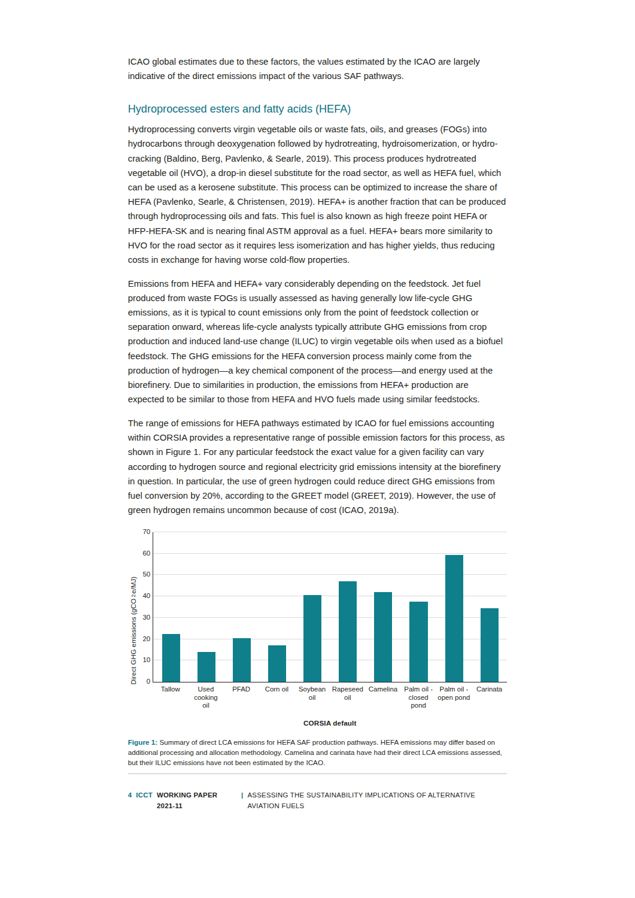ICAO global estimates due to these factors, the values estimated by the ICAO are largely indicative of the direct emissions impact of the various SAF pathways.
Hydroprocessed esters and fatty acids (HEFA)
Hydroprocessing converts virgin vegetable oils or waste fats, oils, and greases (FOGs) into hydrocarbons through deoxygenation followed by hydrotreating, hydroisomerization, or hydro-cracking (Baldino, Berg, Pavlenko, & Searle, 2019). This process produces hydrotreated vegetable oil (HVO), a drop-in diesel substitute for the road sector, as well as HEFA fuel, which can be used as a kerosene substitute. This process can be optimized to increase the share of HEFA (Pavlenko, Searle, & Christensen, 2019). HEFA+ is another fraction that can be produced through hydroprocessing oils and fats. This fuel is also known as high freeze point HEFA or HFP-HEFA-SK and is nearing final ASTM approval as a fuel. HEFA+ bears more similarity to HVO for the road sector as it requires less isomerization and has higher yields, thus reducing costs in exchange for having worse cold-flow properties.
Emissions from HEFA and HEFA+ vary considerably depending on the feedstock. Jet fuel produced from waste FOGs is usually assessed as having generally low life-cycle GHG emissions, as it is typical to count emissions only from the point of feedstock collection or separation onward, whereas life-cycle analysts typically attribute GHG emissions from crop production and induced land-use change (ILUC) to virgin vegetable oils when used as a biofuel feedstock. The GHG emissions for the HEFA conversion process mainly come from the production of hydrogen—a key chemical component of the process—and energy used at the biorefinery. Due to similarities in production, the emissions from HEFA+ production are expected to be similar to those from HEFA and HVO fuels made using similar feedstocks.
The range of emissions for HEFA pathways estimated by ICAO for fuel emissions accounting within CORSIA provides a representative range of possible emission factors for this process, as shown in Figure 1. For any particular feedstock the exact value for a given facility can vary according to hydrogen source and regional electricity grid emissions intensity at the biorefinery in question. In particular, the use of green hydrogen could reduce direct GHG emissions from fuel conversion by 20%, according to the GREET model (GREET, 2019). However, the use of green hydrogen remains uncommon because of cost (ICAO, 2019a).
Direct GHG emissions (gCO2 e/MJ)
70
60
50
40
30
20
10
0
Tallow
Used
cooking
oil
PFAD
Corn oil
Soybean
oil
Rapeseed
oil
Camelina
Palm oil -
closed pond
Palm oil -
open pond
Carinata
CORSIA default
Figure 1: Summary of direct LCA emissions for HEFA SAF production pathways. HEFA emissions may differ based on additional processing and allocation methodology. Camelina and carinata have had their direct LCA emissions assessed, but their ILUC emissions have not been estimated by the ICAO.
4 ICCT WORKING PAPER 2021-11 | ASSESSING THE SUSTAINABILITY IMPLICATIONS OF ALTERNATIVE AVIATION FUELS